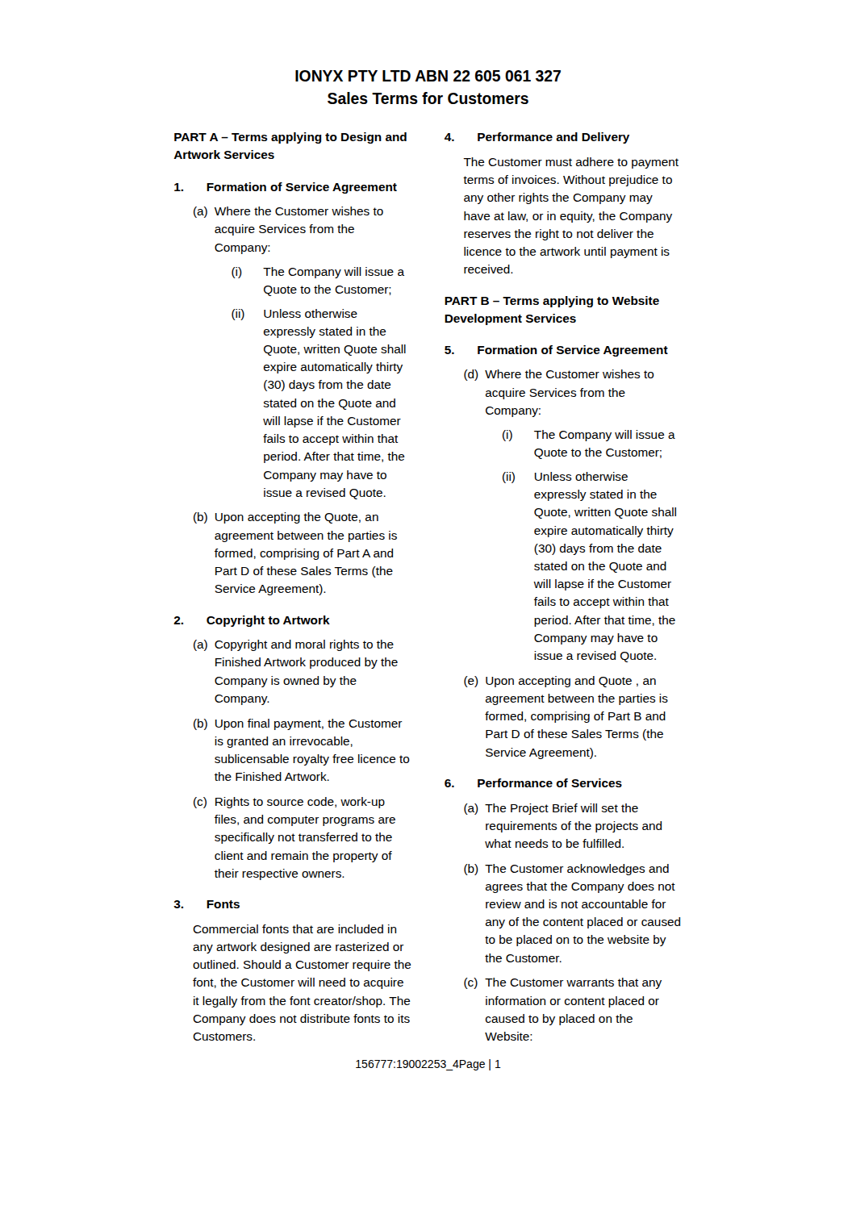IONYX PTY LTD ABN 22 605 061 327
Sales Terms for Customers
PART A – Terms applying to Design and Artwork Services
1. Formation of Service Agreement
(a) Where the Customer wishes to acquire Services from the Company:
(i) The Company will issue a Quote to the Customer;
(ii) Unless otherwise expressly stated in the Quote, written Quote shall expire automatically thirty (30) days from the date stated on the Quote and will lapse if the Customer fails to accept within that period. After that time, the Company may have to issue a revised Quote.
(b) Upon accepting the Quote, an agreement between the parties is formed, comprising of Part A and Part D of these Sales Terms (the Service Agreement).
2. Copyright to Artwork
(a) Copyright and moral rights to the Finished Artwork produced by the Company is owned by the Company.
(b) Upon final payment, the Customer is granted an irrevocable, sublicensable royalty free licence to the Finished Artwork.
(c) Rights to source code, work-up files, and computer programs are specifically not transferred to the client and remain the property of their respective owners.
3. Fonts
Commercial fonts that are included in any artwork designed are rasterized or outlined. Should a Customer require the font, the Customer will need to acquire it legally from the font creator/shop. The Company does not distribute fonts to its Customers.
4. Performance and Delivery
The Customer must adhere to payment terms of invoices. Without prejudice to any other rights the Company may have at law, or in equity, the Company reserves the right to not deliver the licence to the artwork until payment is received.
PART B – Terms applying to Website Development Services
5. Formation of Service Agreement
(d) Where the Customer wishes to acquire Services from the Company:
(i) The Company will issue a Quote to the Customer;
(ii) Unless otherwise expressly stated in the Quote, written Quote shall expire automatically thirty (30) days from the date stated on the Quote and will lapse if the Customer fails to accept within that period. After that time, the Company may have to issue a revised Quote.
(e) Upon accepting and Quote , an agreement between the parties is formed, comprising of Part B and Part D of these Sales Terms (the Service Agreement).
6. Performance of Services
(a) The Project Brief will set the requirements of the projects and what needs to be fulfilled.
(b) The Customer acknowledges and agrees that the Company does not review and is not accountable for any of the content placed or caused to be placed on to the website by the Customer.
(c) The Customer warrants that any information or content placed or caused to by placed on the Website:
156777:19002253_4Page | 1